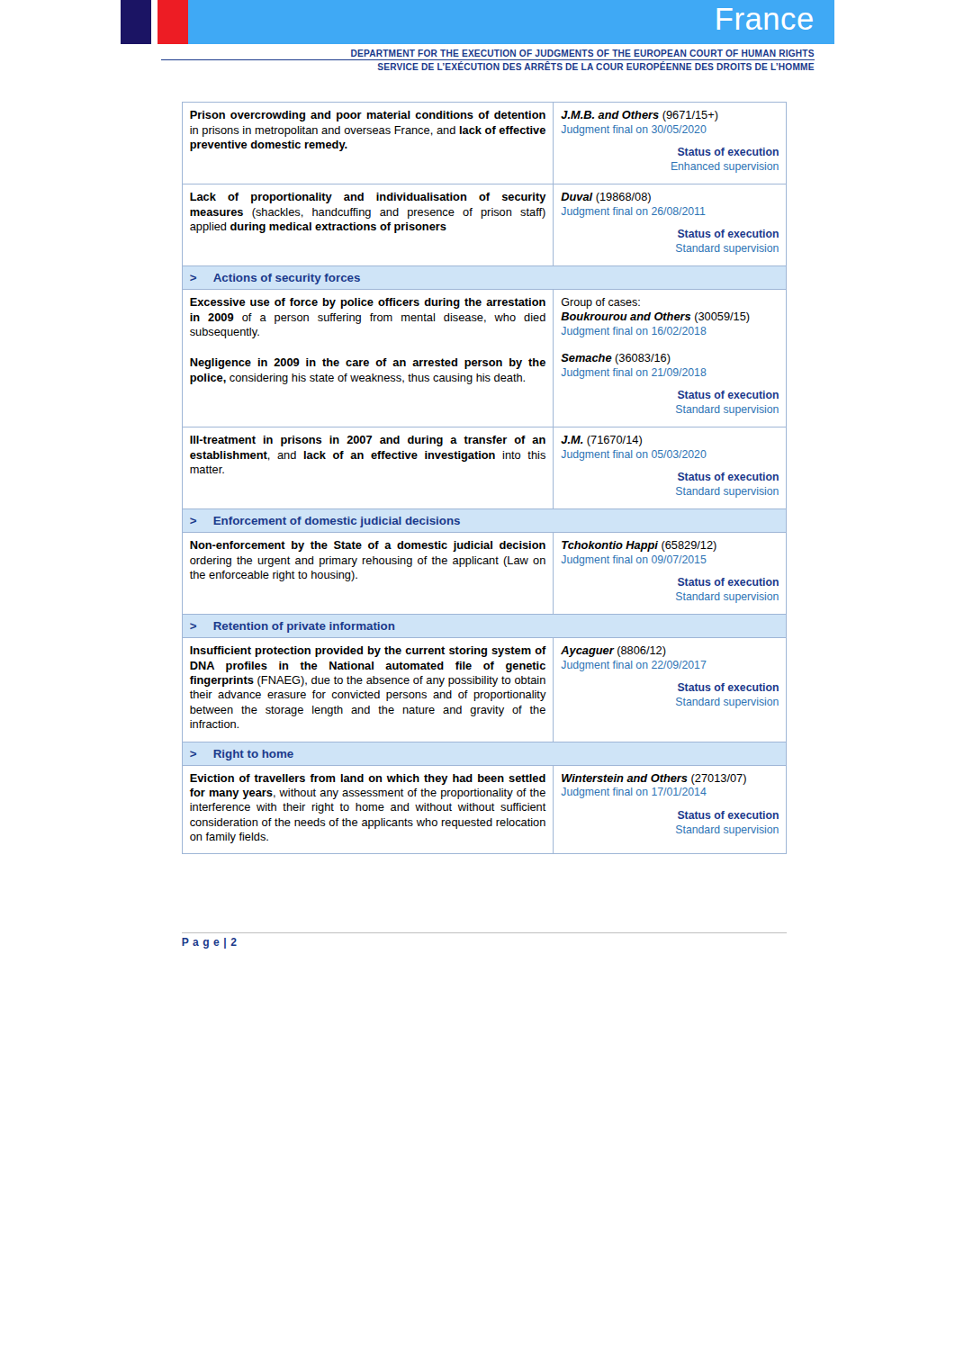France
DEPARTMENT FOR THE EXECUTION OF JUDGMENTS OF THE EUROPEAN COURT OF HUMAN RIGHTS
SERVICE DE L’EXÉCUTION DES ARRÊTS DE LA COUR EUROPÉENNE DES DROITS DE L’HOMME
| Prison overcrowding and poor material conditions of detention in prisons in metropolitan and overseas France, and lack of effective preventive domestic remedy. | J.M.B. and Others (9671/15+) Judgment final on 30/05/2020 Status of execution Enhanced supervision |
| Lack of proportionality and individualisation of security measures (shackles, handcuffing and presence of prison staff) applied during medical extractions of prisoners | Duval (19868/08) Judgment final on 26/08/2011 Status of execution Standard supervision |
| > Actions of security forces |
| Excessive use of force by police officers during the arrestation in 2009 of a person suffering from mental disease, who died subsequently. Negligence in 2009 in the care of an arrested person by the police, considering his state of weakness, thus causing his death. | Group of cases: Boukrourou and Others (30059/15) Judgment final on 16/02/2018 Semache (36083/16) Judgment final on 21/09/2018 Status of execution Standard supervision |
| Ill-treatment in prisons in 2007 and during a transfer of an establishment , and lack of an effective investigation into this matter. | J.M. (71670/14) Judgment final on 05/03/2020 Status of execution Standard supervision |
| > Enforcement of domestic judicial decisions |
| Non-enforcement by the State of a domestic judicial decision ordering the urgent and primary rehousing of the applicant (Law on the enforceable right to housing). | Tchokontio Happi (65829/12) Judgment final on 09/07/2015 Status of execution Standard supervision |
| > Retention of private information |
| Insufficient protection provided by the current storing system of DNA profiles in the National automated file of genetic fingerprints (FNAEG), due to the absence of any possibility to obtain their advance erasure for convicted persons and of proportionality between the storage length and the nature and gravity of the infraction. | Aycaguer (8806/12) Judgment final on 22/09/2017 Status of execution Standard supervision |
| > Right to home |
| Eviction of travellers from land on which they had been settled for many years , without any assessment of the proportionality of the interference with their right to home and without without sufficient consideration of the needs of the applicants who requested relocation on family fields. | Winterstein and Others (27013/07) Judgment final on 17/01/2014 Status of execution Standard supervision |
P a g e | 2